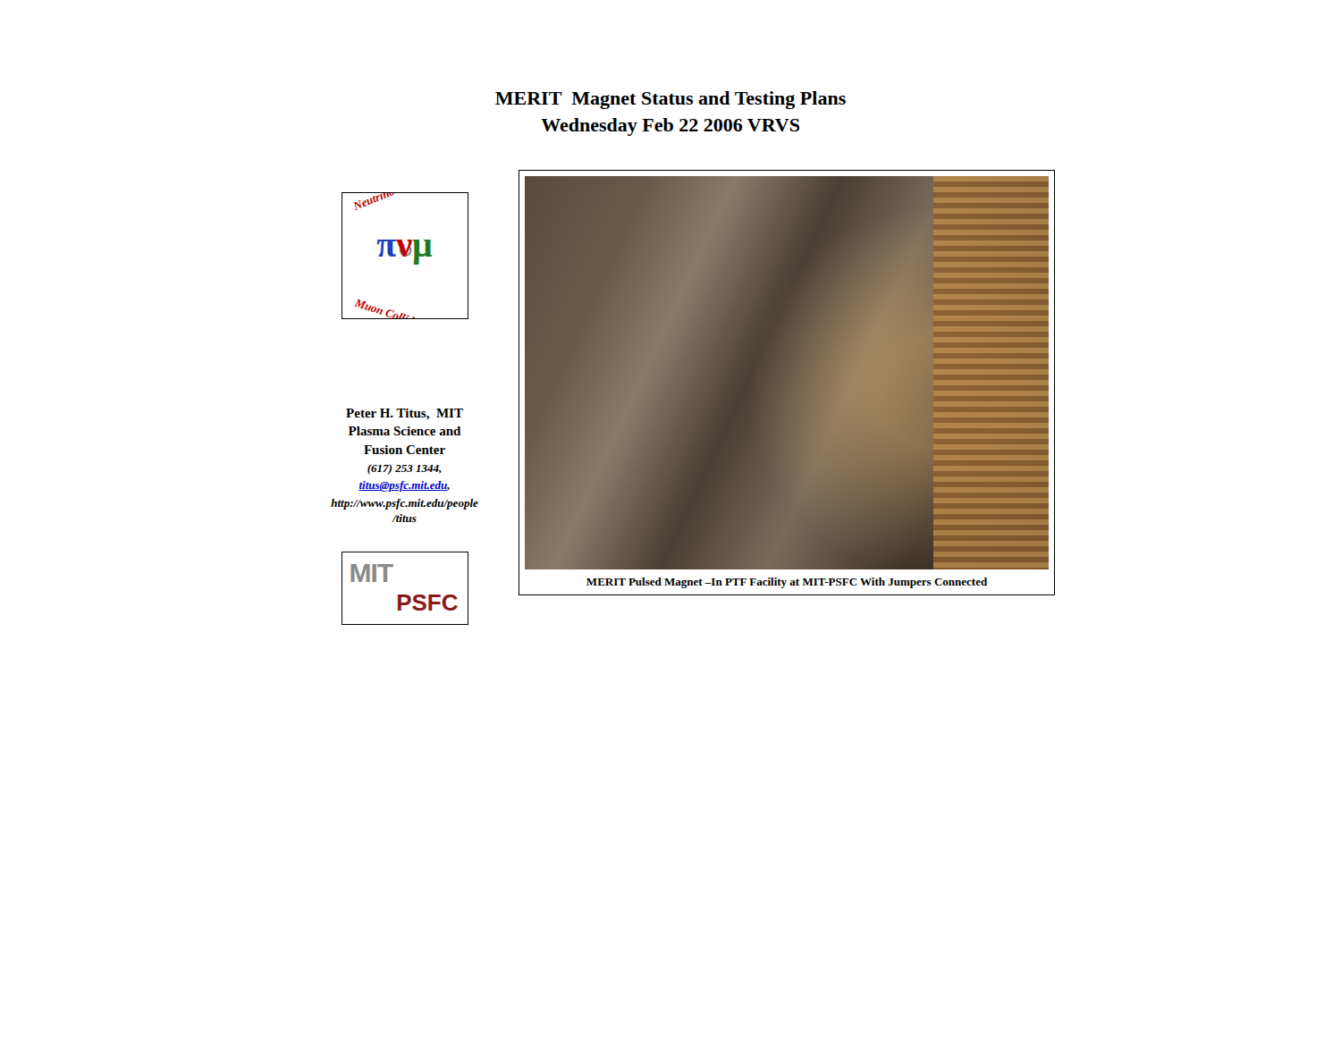MERIT Magnet Status and Testing Plans Wednesday Feb 22 2006 VRVS
Neutrino Factory ↻ πνμ Muon Collider
Peter H. Titus, MIT
Plasma Science and
Fusion Center (617) 253 1344, titus@psfc.mit.edu, http://www.psfc.mit.edu/people
/titus
MIT PSFC
MERIT Pulsed Magnet –In PTF Facility at MIT-PSFC With Jumpers Connected